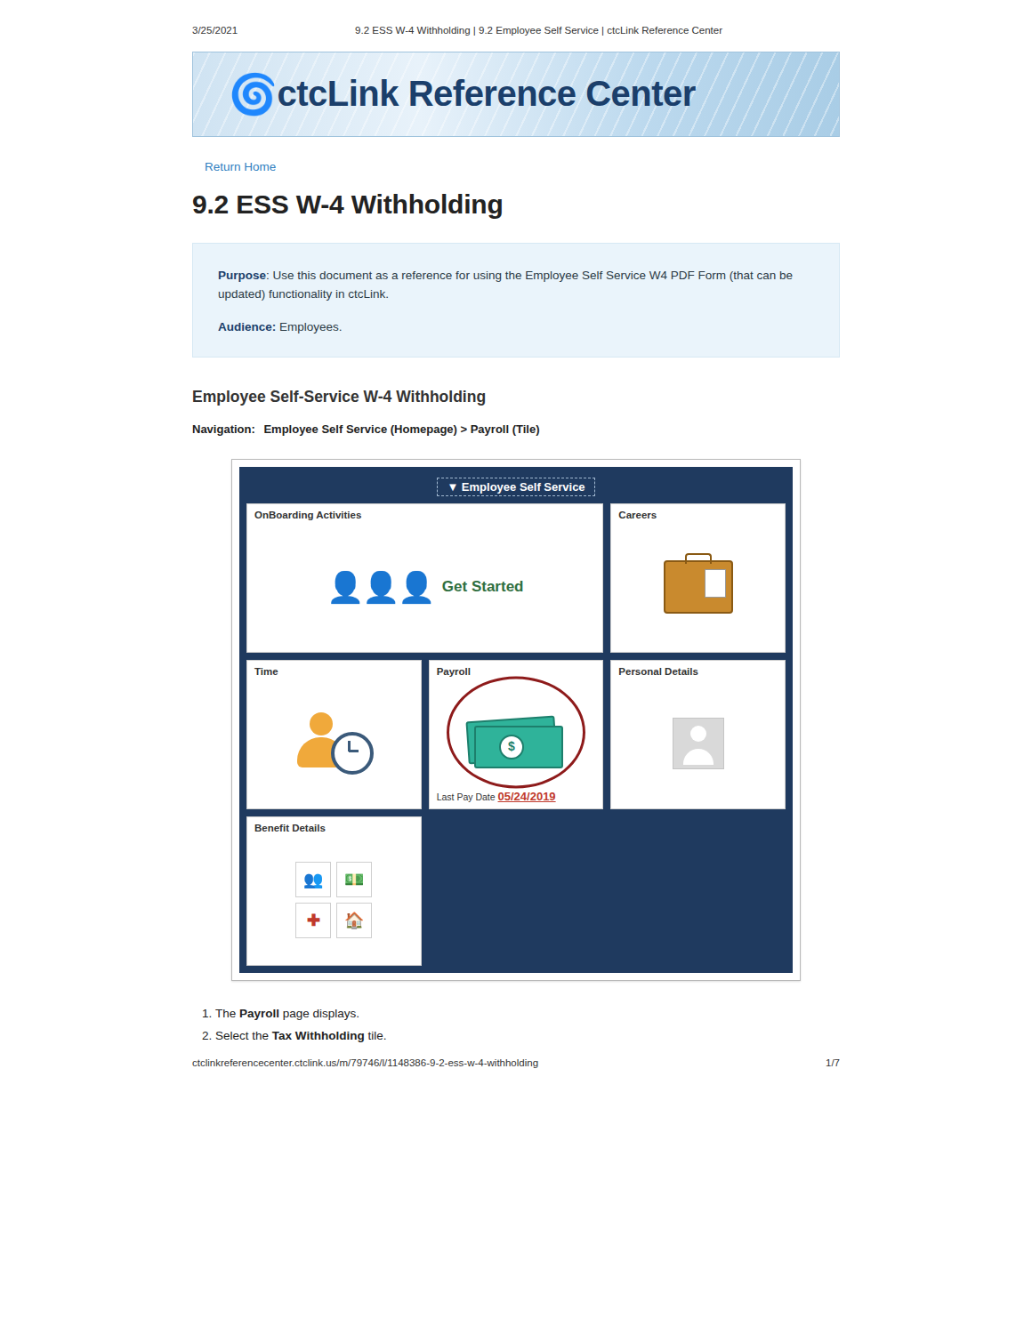3/25/2021
9.2 ESS W-4 Withholding | 9.2 Employee Self Service | ctcLink Reference Center
🌀ctc Link Reference Center
Return Home
9.2 ESS W-4 Withholding
Purpose: Use this document as a reference for using the Employee Self Service W4 PDF Form (that can be updated) functionality in ctcLink.
Audience: Employees.
Employee Self-Service W-4 Withholding
Navigation: Employee Self Service (Homepage) > Payroll (Tile)
▼ Employee Self Service
OnBoarding Activities
👤👤👤
Get Started
Careers
Time
Payroll
$
Last Pay Date 05/24/2019
Personal Details
Benefit Details
👥
💵
✚
🏠
The Payroll page displays.
Select the Tax Withholding tile.
ctclinkreferencecenter.ctclink.us/m/79746/l/1148386-9-2-ess-w-4-withholding
1/7